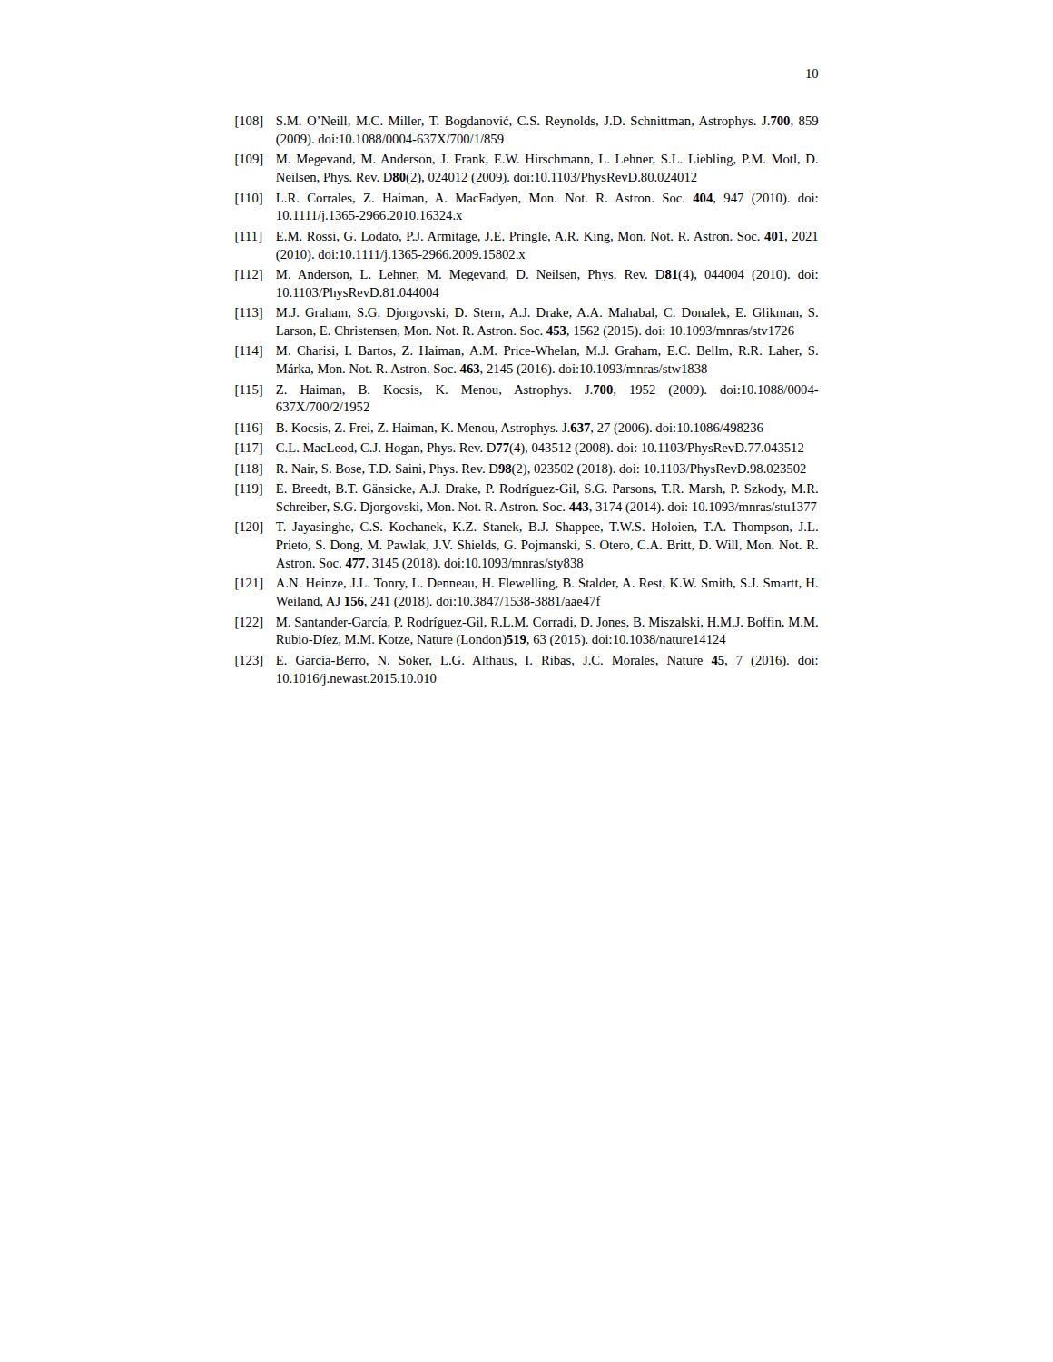10
[108] S.M. O’Neill, M.C. Miller, T. Bogdanović, C.S. Reynolds, J.D. Schnittman, Astrophys. J.700, 859 (2009). doi:10.1088/0004-637X/700/1/859
[109] M. Megevand, M. Anderson, J. Frank, E.W. Hirschmann, L. Lehner, S.L. Liebling, P.M. Motl, D. Neilsen, Phys. Rev. D80(2), 024012 (2009). doi:10.1103/PhysRevD.80.024012
[110] L.R. Corrales, Z. Haiman, A. MacFadyen, Mon. Not. R. Astron. Soc. 404, 947 (2010). doi: 10.1111/j.1365-2966.2010.16324.x
[111] E.M. Rossi, G. Lodato, P.J. Armitage, J.E. Pringle, A.R. King, Mon. Not. R. Astron. Soc. 401, 2021 (2010). doi:10.1111/j.1365-2966.2009.15802.x
[112] M. Anderson, L. Lehner, M. Megevand, D. Neilsen, Phys. Rev. D81(4), 044004 (2010). doi: 10.1103/PhysRevD.81.044004
[113] M.J. Graham, S.G. Djorgovski, D. Stern, A.J. Drake, A.A. Mahabal, C. Donalek, E. Glikman, S. Larson, E. Christensen, Mon. Not. R. Astron. Soc. 453, 1562 (2015). doi: 10.1093/mnras/stv1726
[114] M. Charisi, I. Bartos, Z. Haiman, A.M. Price-Whelan, M.J. Graham, E.C. Bellm, R.R. Laher, S. Márka, Mon. Not. R. Astron. Soc. 463, 2145 (2016). doi:10.1093/mnras/stw1838
[115] Z. Haiman, B. Kocsis, K. Menou, Astrophys. J.700, 1952 (2009). doi:10.1088/0004-637X/700/2/1952
[116] B. Kocsis, Z. Frei, Z. Haiman, K. Menou, Astrophys. J.637, 27 (2006). doi:10.1086/498236
[117] C.L. MacLeod, C.J. Hogan, Phys. Rev. D77(4), 043512 (2008). doi: 10.1103/PhysRevD.77.043512
[118] R. Nair, S. Bose, T.D. Saini, Phys. Rev. D98(2), 023502 (2018). doi: 10.1103/PhysRevD.98.023502
[119] E. Breedt, B.T. Gänsicke, A.J. Drake, P. Rodríguez-Gil, S.G. Parsons, T.R. Marsh, P. Szkody, M.R. Schreiber, S.G. Djorgovski, Mon. Not. R. Astron. Soc. 443, 3174 (2014). doi: 10.1093/mnras/stu1377
[120] T. Jayasinghe, C.S. Kochanek, K.Z. Stanek, B.J. Shappee, T.W.S. Holoien, T.A. Thompson, J.L. Prieto, S. Dong, M. Pawlak, J.V. Shields, G. Pojmanski, S. Otero, C.A. Britt, D. Will, Mon. Not. R. Astron. Soc. 477, 3145 (2018). doi:10.1093/mnras/sty838
[121] A.N. Heinze, J.L. Tonry, L. Denneau, H. Flewelling, B. Stalder, A. Rest, K.W. Smith, S.J. Smartt, H. Weiland, AJ 156, 241 (2018). doi:10.3847/1538-3881/aae47f
[122] M. Santander-García, P. Rodríguez-Gil, R.L.M. Corradi, D. Jones, B. Miszalski, H.M.J. Boffin, M.M. Rubio-Díez, M.M. Kotze, Nature (London)519, 63 (2015). doi:10.1038/nature14124
[123] E. García-Berro, N. Soker, L.G. Althaus, I. Ribas, J.C. Morales, Nature 45, 7 (2016). doi: 10.1016/j.newast.2015.10.010